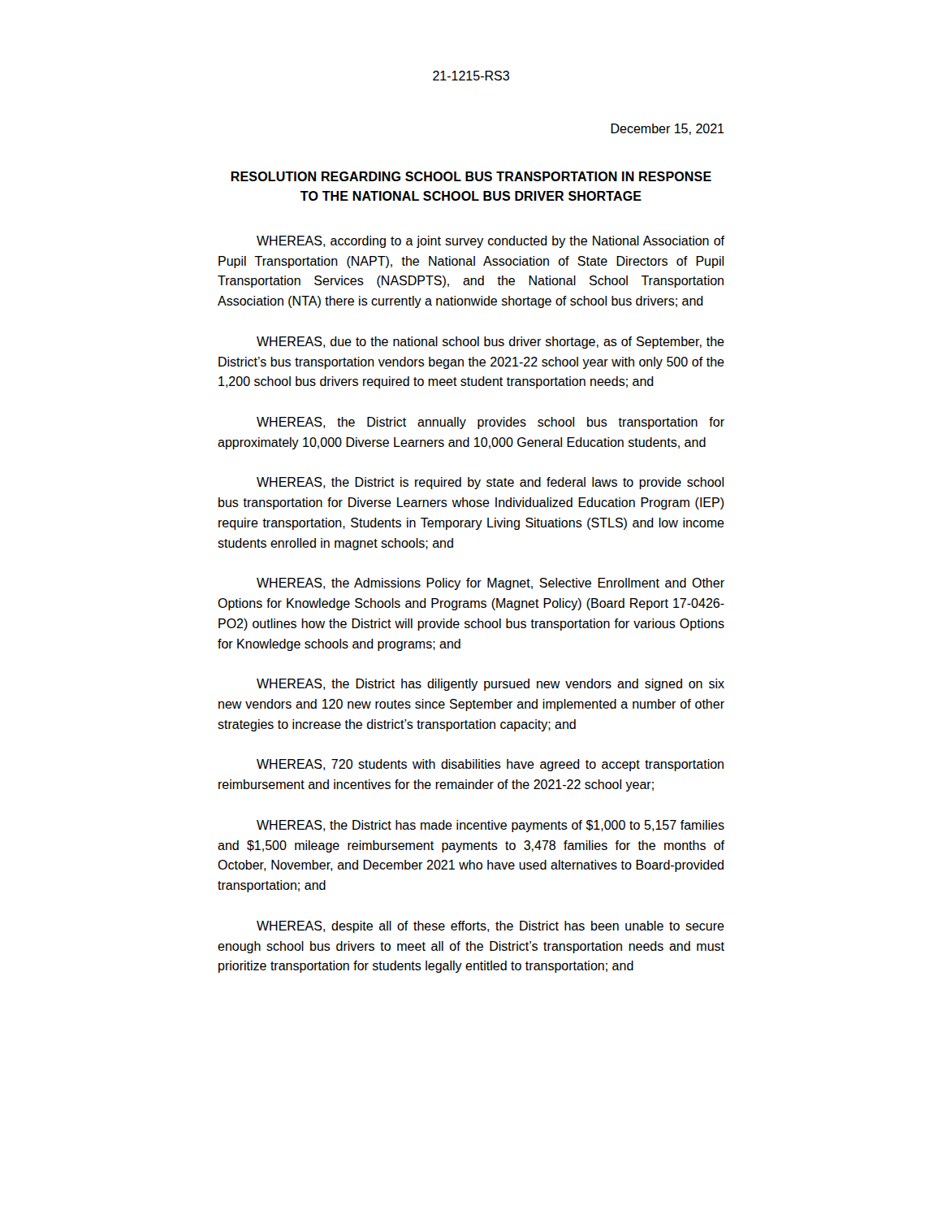21-1215-RS3
December 15, 2021
RESOLUTION REGARDING SCHOOL BUS TRANSPORTATION IN RESPONSE
TO THE NATIONAL SCHOOL BUS DRIVER SHORTAGE
WHEREAS, according to a joint survey conducted by the National Association of Pupil Transportation (NAPT), the National Association of State Directors of Pupil Transportation Services (NASDPTS), and the National School Transportation Association (NTA) there is currently a nationwide shortage of school bus drivers; and
WHEREAS, due to the national school bus driver shortage, as of September, the District’s bus transportation vendors began the 2021-22 school year with only 500 of the 1,200 school bus drivers required to meet student transportation needs; and
WHEREAS, the District annually provides school bus transportation for approximately 10,000 Diverse Learners and 10,000 General Education students, and
WHEREAS, the District is required by state and federal laws to provide school bus transportation for Diverse Learners whose Individualized Education Program (IEP) require transportation, Students in Temporary Living Situations (STLS) and low income students enrolled in magnet schools; and
WHEREAS, the Admissions Policy for Magnet, Selective Enrollment and Other Options for Knowledge Schools and Programs (Magnet Policy) (Board Report 17-0426-PO2) outlines how the District will provide school bus transportation for various Options for Knowledge schools and programs; and
WHEREAS, the District has diligently pursued new vendors and signed on six new vendors and 120 new routes since September and implemented a number of other strategies to increase the district’s transportation capacity; and
WHEREAS, 720 students with disabilities have agreed to accept transportation reimbursement and incentives for the remainder of the 2021-22 school year;
WHEREAS, the District has made incentive payments of $1,000 to 5,157 families and $1,500 mileage reimbursement payments to 3,478 families for the months of October, November, and December 2021 who have used alternatives to Board-provided transportation; and
WHEREAS, despite all of these efforts, the District has been unable to secure enough school bus drivers to meet all of the District’s transportation needs and must prioritize transportation for students legally entitled to transportation; and